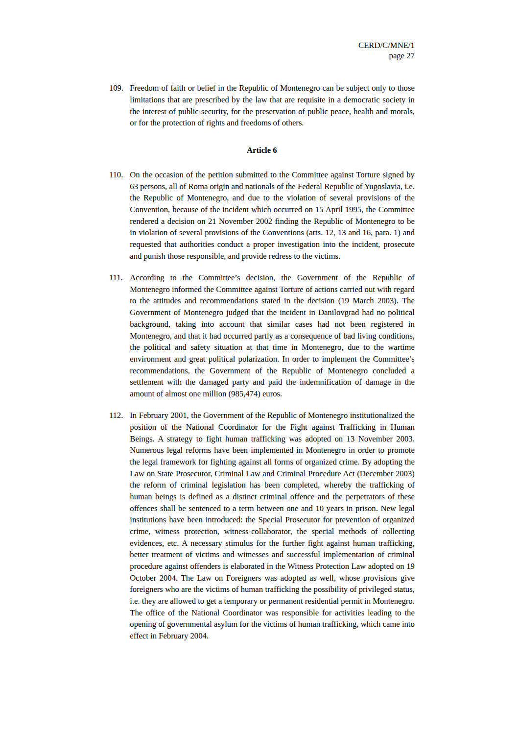CERD/C/MNE/1
page 27
109. Freedom of faith or belief in the Republic of Montenegro can be subject only to those limitations that are prescribed by the law that are requisite in a democratic society in the interest of public security, for the preservation of public peace, health and morals, or for the protection of rights and freedoms of others.
Article 6
110. On the occasion of the petition submitted to the Committee against Torture signed by 63 persons, all of Roma origin and nationals of the Federal Republic of Yugoslavia, i.e. the Republic of Montenegro, and due to the violation of several provisions of the Convention, because of the incident which occurred on 15 April 1995, the Committee rendered a decision on 21 November 2002 finding the Republic of Montenegro to be in violation of several provisions of the Conventions (arts. 12, 13 and 16, para. 1) and requested that authorities conduct a proper investigation into the incident, prosecute and punish those responsible, and provide redress to the victims.
111. According to the Committee’s decision, the Government of the Republic of Montenegro informed the Committee against Torture of actions carried out with regard to the attitudes and recommendations stated in the decision (19 March 2003). The Government of Montenegro judged that the incident in Danilovgrad had no political background, taking into account that similar cases had not been registered in Montenegro, and that it had occurred partly as a consequence of bad living conditions, the political and safety situation at that time in Montenegro, due to the wartime environment and great political polarization. In order to implement the Committee’s recommendations, the Government of the Republic of Montenegro concluded a settlement with the damaged party and paid the indemnification of damage in the amount of almost one million (985,474) euros.
112. In February 2001, the Government of the Republic of Montenegro institutionalized the position of the National Coordinator for the Fight against Trafficking in Human Beings. A strategy to fight human trafficking was adopted on 13 November 2003. Numerous legal reforms have been implemented in Montenegro in order to promote the legal framework for fighting against all forms of organized crime. By adopting the Law on State Prosecutor, Criminal Law and Criminal Procedure Act (December 2003) the reform of criminal legislation has been completed, whereby the trafficking of human beings is defined as a distinct criminal offence and the perpetrators of these offences shall be sentenced to a term between one and 10 years in prison. New legal institutions have been introduced: the Special Prosecutor for prevention of organized crime, witness protection, witness-collaborator, the special methods of collecting evidences, etc. A necessary stimulus for the further fight against human trafficking, better treatment of victims and witnesses and successful implementation of criminal procedure against offenders is elaborated in the Witness Protection Law adopted on 19 October 2004. The Law on Foreigners was adopted as well, whose provisions give foreigners who are the victims of human trafficking the possibility of privileged status, i.e. they are allowed to get a temporary or permanent residential permit in Montenegro. The office of the National Coordinator was responsible for activities leading to the opening of governmental asylum for the victims of human trafficking, which came into effect in February 2004.